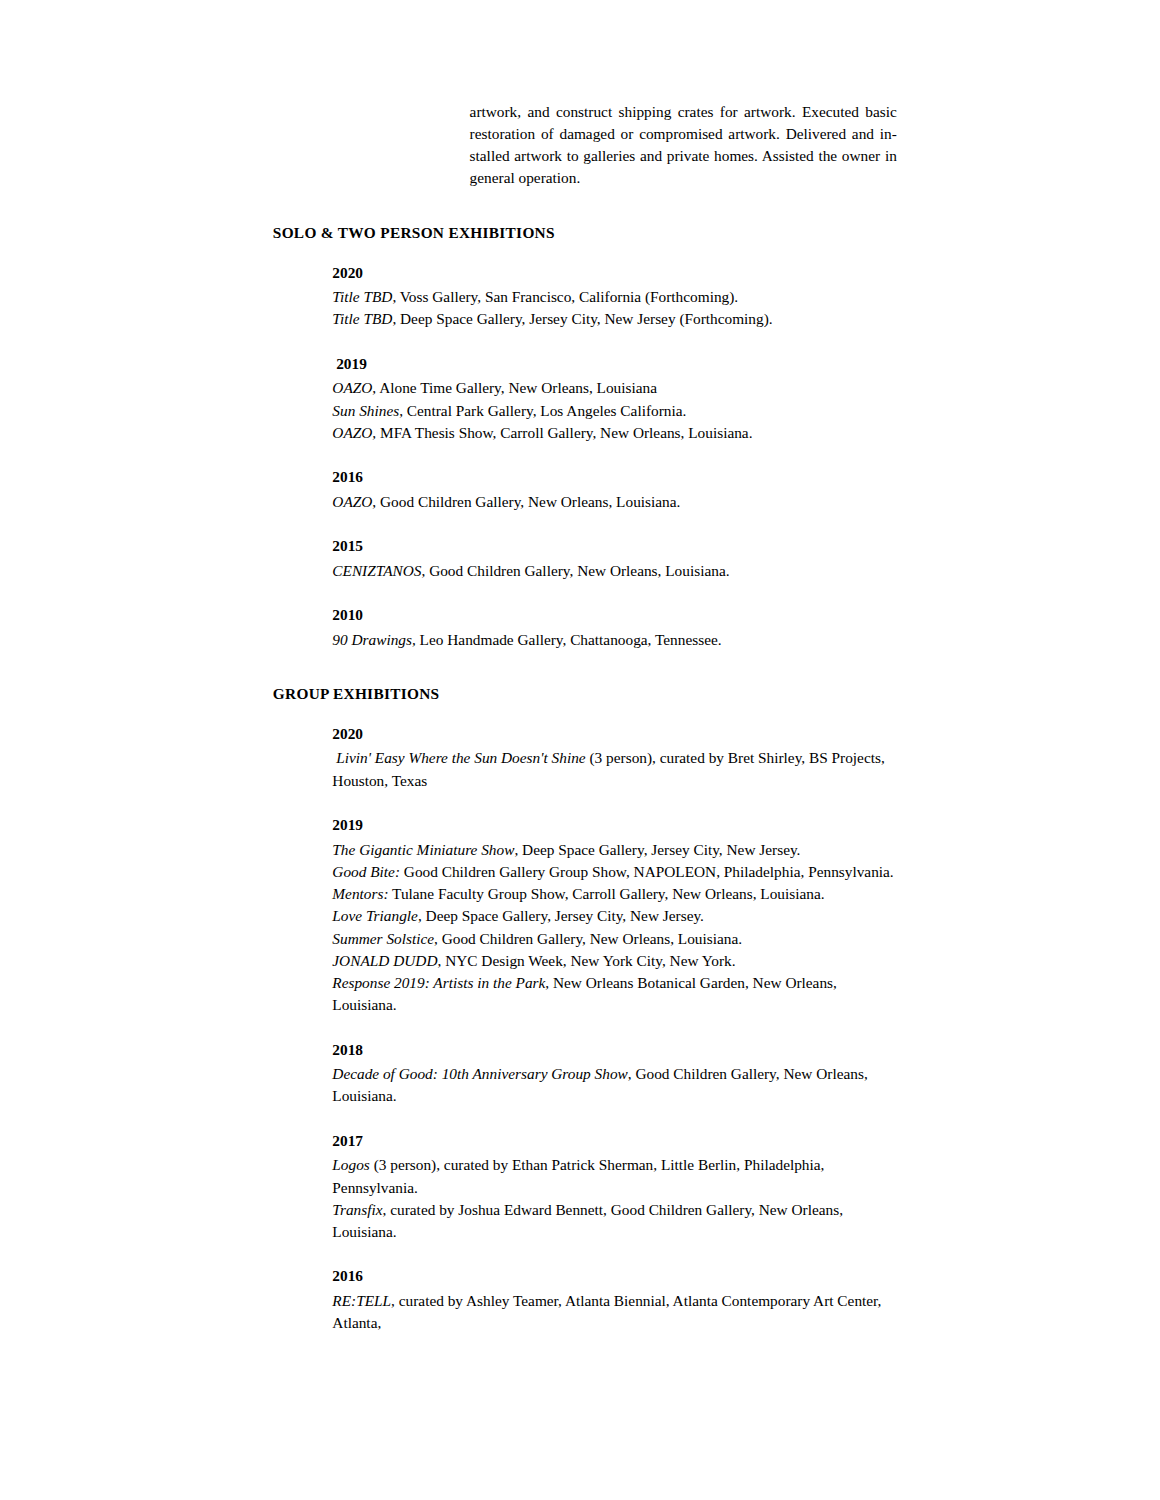artwork, and construct shipping crates for artwork. Executed basic restoration of damaged or compromised artwork. Delivered and installed artwork to galleries and private homes. Assisted the owner in general operation.
SOLO & TWO PERSON EXHIBITIONS
2020
Title TBD, Voss Gallery, San Francisco, California (Forthcoming).
Title TBD, Deep Space Gallery, Jersey City, New Jersey (Forthcoming).
2019
OAZO, Alone Time Gallery, New Orleans, Louisiana
Sun Shines, Central Park Gallery, Los Angeles California.
OAZO, MFA Thesis Show, Carroll Gallery, New Orleans, Louisiana.
2016
OAZO, Good Children Gallery, New Orleans, Louisiana.
2015
CENIZTANOS, Good Children Gallery, New Orleans, Louisiana.
2010
90 Drawings, Leo Handmade Gallery, Chattanooga, Tennessee.
GROUP EXHIBITIONS
2020
Livin' Easy Where the Sun Doesn't Shine (3 person), curated by Bret Shirley, BS Projects, Houston, Texas
2019
The Gigantic Miniature Show, Deep Space Gallery, Jersey City, New Jersey.
Good Bite: Good Children Gallery Group Show, NAPOLEON, Philadelphia, Pennsylvania.
Mentors: Tulane Faculty Group Show, Carroll Gallery, New Orleans, Louisiana.
Love Triangle, Deep Space Gallery, Jersey City, New Jersey.
Summer Solstice, Good Children Gallery, New Orleans, Louisiana.
JONALD DUDD, NYC Design Week, New York City, New York.
Response 2019: Artists in the Park, New Orleans Botanical Garden, New Orleans, Louisiana.
2018
Decade of Good: 10th Anniversary Group Show, Good Children Gallery, New Orleans, Louisiana.
2017
Logos (3 person), curated by Ethan Patrick Sherman, Little Berlin, Philadelphia, Pennsylvania.
Transfix, curated by Joshua Edward Bennett, Good Children Gallery, New Orleans, Louisiana.
2016
RE:TELL, curated by Ashley Teamer, Atlanta Biennial, Atlanta Contemporary Art Center, Atlanta,